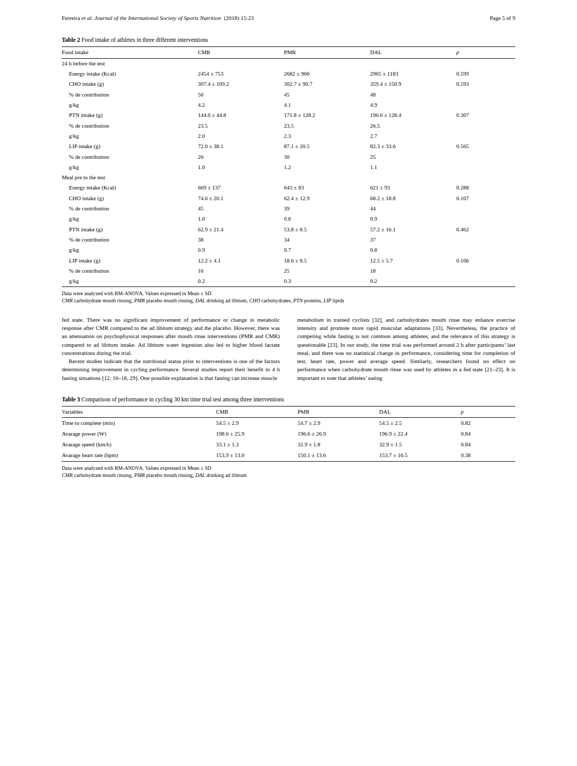Ferreira et al. Journal of the International Society of Sports Nutrition (2018) 15:23
Page 5 of 9
Table 2 Food intake of athletes in three different interventions
| Food intake | CMR | PMR | DAL | p |
| --- | --- | --- | --- | --- |
| 24 h before the test | | | | |
| Energy intake (Kcal) | 2454 ± 753 | 2682 ± 960 | 2965 ± 1183 | 0.599 |
| CHO intake (g) | 307.4 ± 109.2 | 302.7 ± 90.7 | 359.4 ± 150.9 | 0.593 |
| % de contribution | 50 | 45 | 48 | |
| g/kg | 4.2 | 4.1 | 4.9 | |
| PTN intake (g) | 144.0 ± 44.8 | 171.8 ± 128.2 | 196.6 ± 128.4 | 0.307 |
| % de contribution | 23.5 | 23.5 | 26.5 | |
| g/kg | 2.0 | 2.3 | 2.7 | |
| LIP intake (g) | 72.0 ± 38.1 | 87.1 ± 20.5 | 82.3 ± 33.6 | 0.565 |
| % de contribution | 26 | 30 | 25 | |
| g/kg | 1.0 | 1.2 | 1.1 | |
| Meal pre to the test | | | | |
| Energy intake (Kcal) | 669 ± 137 | 643 ± 83 | 621 ± 93 | 0.288 |
| CHO intake (g) | 74.6 ± 20.1 | 62.4 ± 12.9 | 68.2 ± 18.8 | 0.107 |
| % de contribution | 45 | 39 | 44 | |
| g/kg | 1.0 | 0.8 | 0.9 | |
| PTN intake (g) | 62.9 ± 21.4 | 53.8 ± 8.5 | 57.2 ± 16.1 | 0.462 |
| % de contribution | 38 | 34 | 37 | |
| g/kg | 0.9 | 0.7 | 0.8 | |
| LIP intake (g) | 12.2 ± 4.1 | 18.6 ± 8.5 | 12.5 ± 5.7 | 0.106 |
| % de contribution | 16 | 25 | 18 | |
| g/kg | 0.2 | 0.3 | 0.2 | |
Data were analyzed with RM-ANOVA. Values expressed in Mean ± SD
CMR carbohydrate mouth rinsing, PMR placebo mouth rinsing, DAL drinking ad libitum, CHO carbohydrates, PTN proteins, LIP lipids
fed state. There was no significant improvement of performance or change in metabolic response after CMR compared to the ad libitum strategy and the placebo. However, there was an attenuation on psychophysical responses after mouth rinse interventions (PMR and CMR) compared to ad libitum intake. Ad libitum water ingestion also led to higher blood lactate concentrations during the trial.
Recent studies indicate that the nutritional status prior to interventions is one of the factors determining improvement in cycling performance. Several studies report their benefit in 4 h fasting situations [12, 16–18, 29]. One possible explanation is that fasting can increase muscle
metabolism in trained cyclists [32], and carbohydrates mouth rinse may enhance exercise intensity and promote more rapid muscular adaptations [33]. Nevertheless, the practice of competing while fasting is not common among athletes, and the relevance of this strategy is questionable [23]. In our study, the time trial was performed around 2 h after participants’ last meal, and there was no statistical change in performance, considering time for completion of test, heart rate, power and average speed. Similarly, researchers found no effect on performance when carbohydrate mouth rinse was used by athletes in a fed state [21–23]. It is important to note that athletes’ eating
Table 3 Comparison of performance in cycling 30 km time trial test among three interventions
| Variables | CMR | PMR | DAL | p |
| --- | --- | --- | --- | --- |
| Time to complete (min) | 54.5 ± 2.9 | 54.7 ± 2.9 | 54.5 ± 2.5 | 0.82 |
| Avarage power (W) | 198.6 ± 25.9 | 196.6 ± 26.9 | 196.9 ± 22.4 | 0.84 |
| Avarage speed (km/h) | 33.1 ± 1.3 | 32.9 ± 1.8 | 32.9 ± 1.5 | 0.84 |
| Avarage heart rate (bpm) | 153.9 ± 13.0 | 150.1 ± 13.6 | 153.7 ± 16.5 | 0.38 |
Data were analyzed with RM-ANOVA. Values expressed in Mean ± SD
CMR carbohydrate mouth rinsing, PMR placebo mouth rinsing, DAL drinking ad libitum